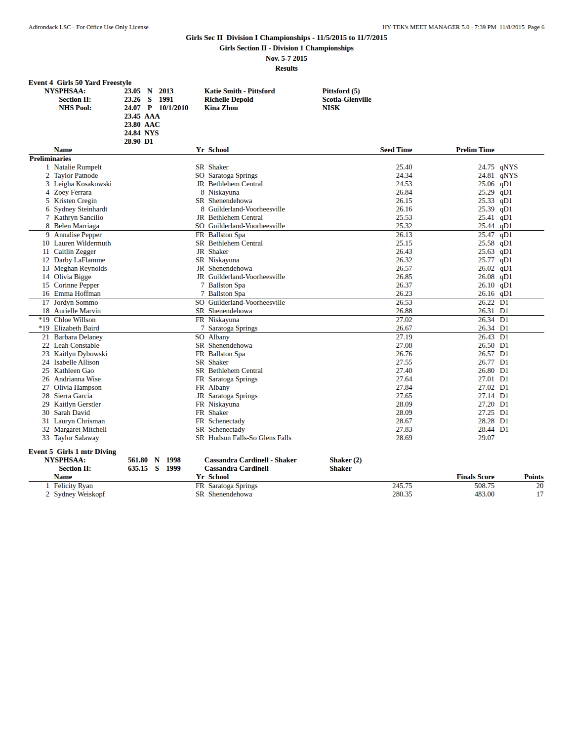Adirondack LSC - For Office Use Only License
HY-TEK's MEET MANAGER 5.0 - 7:39 PM 11/8/2015 Page 6
Girls Sec II Division I Championships - 11/5/2015 to 11/7/2015
Girls Section II - Division 1 Championships
Nov. 5-7 2015
Results
Event 4 Girls 50 Yard Freestyle
| NYSPHSAA: | 23.05 | N | 2013 | Katie Smith - Pittsford | Pittsford (5) |
| Section II: | 23.26 | S | 1991 | Richelle Depold | Scotia-Glenville |
| NHS Pool: | 24.07 | P | 10/1/2010 | Kina Zhou | NISK |
| | 23.45 | AAA |
| | 23.80 | AAC |
| | 24.84 | NYS |
| | 28.90 | D1 |
| | Name | Yr | School | Seed Time | Prelim Time | |
| Preliminaries |
| 1 | Natalie Rumpelt | SR | Shaker | 25.40 | 24.75 | qNYS |
| 2 | Taylor Patnode | SO | Saratoga Springs | 24.34 | 24.81 | qNYS |
| 3 | Leigha Kosakowski | JR | Bethlehem Central | 24.53 | 25.06 | qD1 |
| 4 | Zoey Ferrara | 8 | Niskayuna | 26.84 | 25.29 | qD1 |
| 5 | Kristen Cregin | SR | Shenendehowa | 26.15 | 25.33 | qD1 |
| 6 | Sydney Steinhardt | 8 | Guilderland-Voorheesville | 26.16 | 25.39 | qD1 |
| 7 | Kathryn Sancilio | JR | Bethlehem Central | 25.53 | 25.41 | qD1 |
| 8 | Belen Marriaga | SO | Guilderland-Voorheesville | 25.32 | 25.44 | qD1 |
| 9 | Annalise Pepper | FR | Ballston Spa | 26.13 | 25.47 | qD1 |
| 10 | Lauren Wildermuth | SR | Bethlehem Central | 25.15 | 25.58 | qD1 |
| 11 | Caitlin Zegger | JR | Shaker | 26.43 | 25.63 | qD1 |
| 12 | Darby LaFlamme | SR | Niskayuna | 26.32 | 25.77 | qD1 |
| 13 | Meghan Reynolds | JR | Shenendehowa | 26.57 | 26.02 | qD1 |
| 14 | Olivia Bigge | JR | Guilderland-Voorheesville | 26.85 | 26.08 | qD1 |
| 15 | Corinne Pepper | 7 | Ballston Spa | 26.37 | 26.10 | qD1 |
| 16 | Emma Hoffman | 7 | Ballston Spa | 26.23 | 26.16 | qD1 |
| 17 | Jordyn Sommo | SO | Guilderland-Voorheesville | 26.53 | 26.22 | D1 |
| 18 | Aurielle Marvin | SR | Shenendehowa | 26.88 | 26.31 | D1 |
| *19 | Chloe Willson | FR | Niskayuna | 27.02 | 26.34 | D1 |
| *19 | Elizabeth Baird | 7 | Saratoga Springs | 26.67 | 26.34 | D1 |
| 21 | Barbara Delaney | SO | Albany | 27.19 | 26.43 | D1 |
| 22 | Leah Constable | SR | Shenendehowa | 27.08 | 26.50 | D1 |
| 23 | Kaitlyn Dybowski | FR | Ballston Spa | 26.76 | 26.57 | D1 |
| 24 | Isabelle Allison | SR | Shaker | 27.55 | 26.77 | D1 |
| 25 | Kathleen Gao | SR | Bethlehem Central | 27.40 | 26.80 | D1 |
| 26 | Andrianna Wise | FR | Saratoga Springs | 27.64 | 27.01 | D1 |
| 27 | Olivia Hampson | FR | Albany | 27.84 | 27.02 | D1 |
| 28 | Sierra Garcia | JR | Saratoga Springs | 27.65 | 27.14 | D1 |
| 29 | Kaitlyn Gerstler | FR | Niskayuna | 28.09 | 27.20 | D1 |
| 30 | Sarah David | FR | Shaker | 28.09 | 27.25 | D1 |
| 31 | Lauryn Chrisman | FR | Schenectady | 28.67 | 28.28 | D1 |
| 32 | Margaret Mitchell | SR | Schenectady | 27.83 | 28.44 | D1 |
| 33 | Taylor Salaway | SR | Hudson Falls-So Glens Falls | 28.69 | 29.07 | |
Event 5 Girls 1 mtr Diving
| NYSPHSAA: | 561.80 | N | 1998 | Cassandra Cardinell - Shaker | Shaker (2) |
| Section II: | 635.15 | S | 1999 | Cassandra Cardinell | Shaker |
| | Name | Yr | School | | Finals Score | Points |
| 1 | Felicity Ryan | FR | Saratoga Springs | 245.75 | 508.75 | 20 |
| 2 | Sydney Weiskopf | SR | Shenendehowa | 280.35 | 483.00 | 17 |